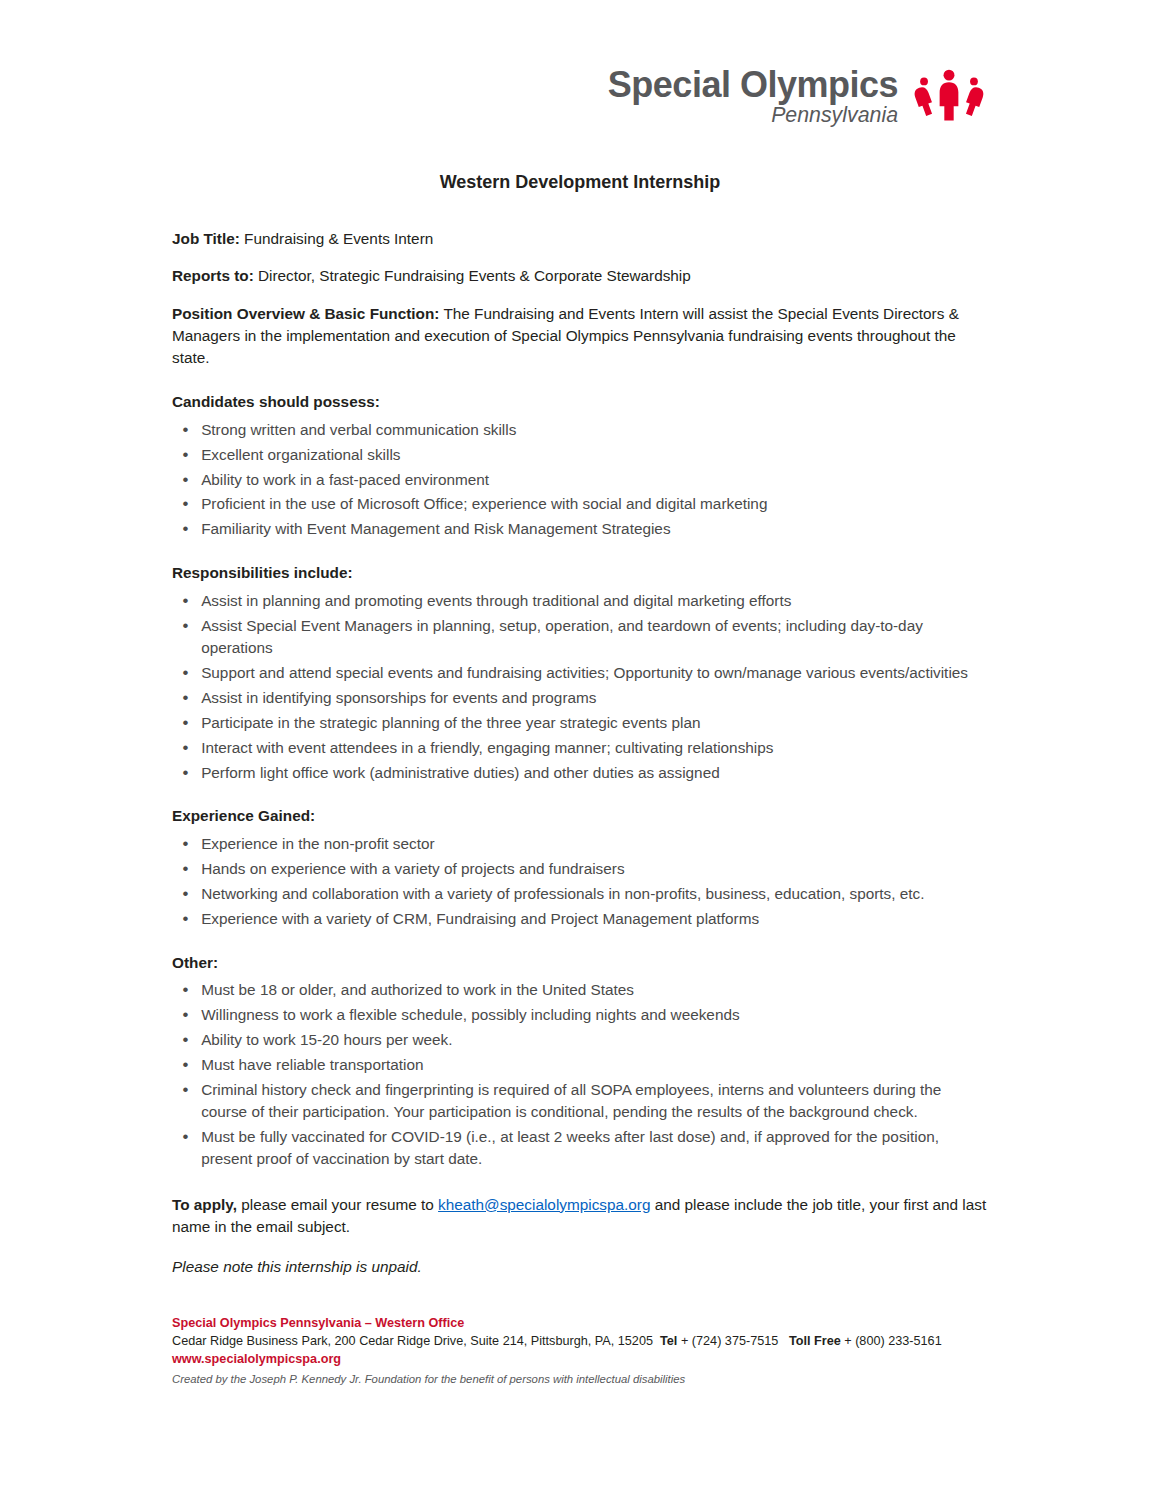Special Olympics
Pennsylvania
Western Development Internship
Job Title: Fundraising & Events Intern
Reports to: Director, Strategic Fundraising Events & Corporate Stewardship
Position Overview & Basic Function: The Fundraising and Events Intern will assist the Special Events Directors & Managers in the implementation and execution of Special Olympics Pennsylvania fundraising events throughout the state.
Candidates should possess:
Strong written and verbal communication skills
Excellent organizational skills
Ability to work in a fast-paced environment
Proficient in the use of Microsoft Office; experience with social and digital marketing
Familiarity with Event Management and Risk Management Strategies
Responsibilities include:
Assist in planning and promoting events through traditional and digital marketing efforts
Assist Special Event Managers in planning, setup, operation, and teardown of events; including day-to-day operations
Support and attend special events and fundraising activities; Opportunity to own/manage various events/activities
Assist in identifying sponsorships for events and programs
Participate in the strategic planning of the three year strategic events plan
Interact with event attendees in a friendly, engaging manner; cultivating relationships
Perform light office work (administrative duties) and other duties as assigned
Experience Gained:
Experience in the non-profit sector
Hands on experience with a variety of projects and fundraisers
Networking and collaboration with a variety of professionals in non-profits, business, education, sports, etc.
Experience with a variety of CRM, Fundraising and Project Management platforms
Other:
Must be 18 or older, and authorized to work in the United States
Willingness to work a flexible schedule, possibly including nights and weekends
Ability to work 15-20 hours per week.
Must have reliable transportation
Criminal history check and fingerprinting is required of all SOPA employees, interns and volunteers during the course of their participation. Your participation is conditional, pending the results of the background check.
Must be fully vaccinated for COVID-19 (i.e., at least 2 weeks after last dose) and, if approved for the position, present proof of vaccination by start date.
To apply, please email your resume to kheath@specialolympicspa.org and please include the job title, your first and last name in the email subject.
Please note this internship is unpaid.
Special Olympics Pennsylvania – Western Office
Cedar Ridge Business Park, 200 Cedar Ridge Drive, Suite 214, Pittsburgh, PA, 15205 Tel + (724) 375-7515 Toll Free + (800) 233-5161
www.specialolympicspa.org
Created by the Joseph P. Kennedy Jr. Foundation for the benefit of persons with intellectual disabilities